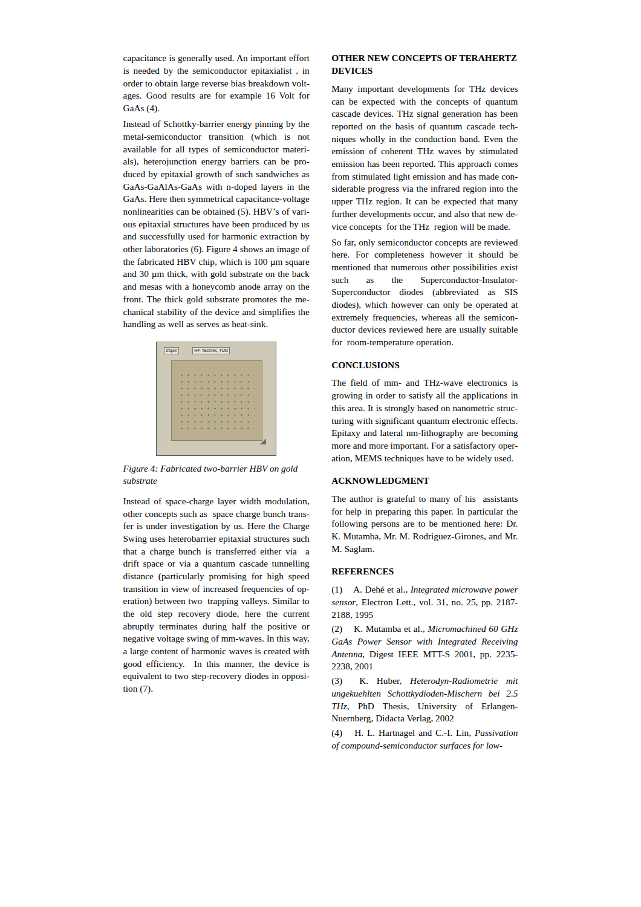capacitance is generally used. An important effort is needed by the semiconductor epitaxialist , in order to obtain large reverse bias breakdown voltages. Good results are for example 16 Volt for GaAs (4).
Instead of Schottky-barrier energy pinning by the metal-semiconductor transition (which is not available for all types of semiconductor materials), heterojunction energy barriers can be produced by epitaxial growth of such sandwiches as GaAs-GaAlAs-GaAs with n-doped layers in the GaAs. Here then symmetrical capacitance-voltage nonlinearities can be obtained (5). HBV’s of various epitaxial structures have been produced by us and successfully used for harmonic extraction by other laboratories (6). Figure 4 shows an image of the fabricated HBV chip, which is 100 µm square and 30 µm thick, with gold substrate on the back and mesas with a honeycomb anode array on the front. The thick gold substrate promotes the mechanical stability of the device and simplifies the handling as well as serves as heat-sink.
25µm
HF-Technik, TUD
Figure 4: Fabricated two-barrier HBV on gold substrate
Instead of space-charge layer width modulation, other concepts such as space charge bunch transfer is under investigation by us. Here the Charge Swing uses heterobarrier epitaxial structures such that a charge bunch is transferred either via a drift space or via a quantum cascade tunnelling distance (particularly promising for high speed transition in view of increased frequencies of operation) between two trapping valleys. Similar to the old step recovery diode, here the current abruptly terminates during half the positive or negative voltage swing of mm-waves. In this way, a large content of harmonic waves is created with good efficiency. In this manner, the device is equivalent to two step-recovery diodes in opposition (7).
OTHER NEW CONCEPTS OF TERAHERTZ DEVICES
Many important developments for THz devices can be expected with the concepts of quantum cascade devices. THz signal generation has been reported on the basis of quantum cascade techniques wholly in the conduction band. Even the emission of coherent THz waves by stimulated emission has been reported. This approach comes from stimulated light emission and has made considerable progress via the infrared region into the upper THz region. It can be expected that many further developments occur, and also that new device concepts for the THz region will be made.
So far, only semiconductor concepts are reviewed here. For completeness however it should be mentioned that numerous other possibilities exist such as the Superconductor-Insulator-Superconductor diodes (abbreviated as SIS diodes), which however can only be operated at extremely frequencies, whereas all the semiconductor devices reviewed here are usually suitable for room-temperature operation.
CONCLUSIONS
The field of mm- and THz-wave electronics is growing in order to satisfy all the applications in this area. It is strongly based on nanometric structuring with significant quantum electronic effects. Epitaxy and lateral nm-lithography are becoming more and more important. For a satisfactory operation, MEMS techniques have to be widely used.
ACKNOWLEDGMENT
The author is grateful to many of his assistants for help in preparing this paper. In particular the following persons are to be mentioned here: Dr. K. Mutamba, Mr. M. Rodriguez-Girones, and Mr. M. Saglam.
REFERENCES
(1) A. Dehé et al., Integrated microwave power sensor, Electron Lett., vol. 31, no. 25, pp. 2187-2188, 1995
(2) K. Mutamba et al., Micromachined 60 GHz GaAs Power Sensor with Integrated Receiving Antenna, Digest IEEE MTT-S 2001, pp. 2235-2238, 2001
(3) K. Huber, Heterodyn-Radiometrie mit ungekuehlten Schottkydioden-Mischern bei 2.5 THz, PhD Thesis, University of Erlangen-Nuernberg, Didacta Verlag, 2002
(4) H. L. Hartnagel and C.-I. Lin, Passivation of compound-semiconductor surfaces for low-